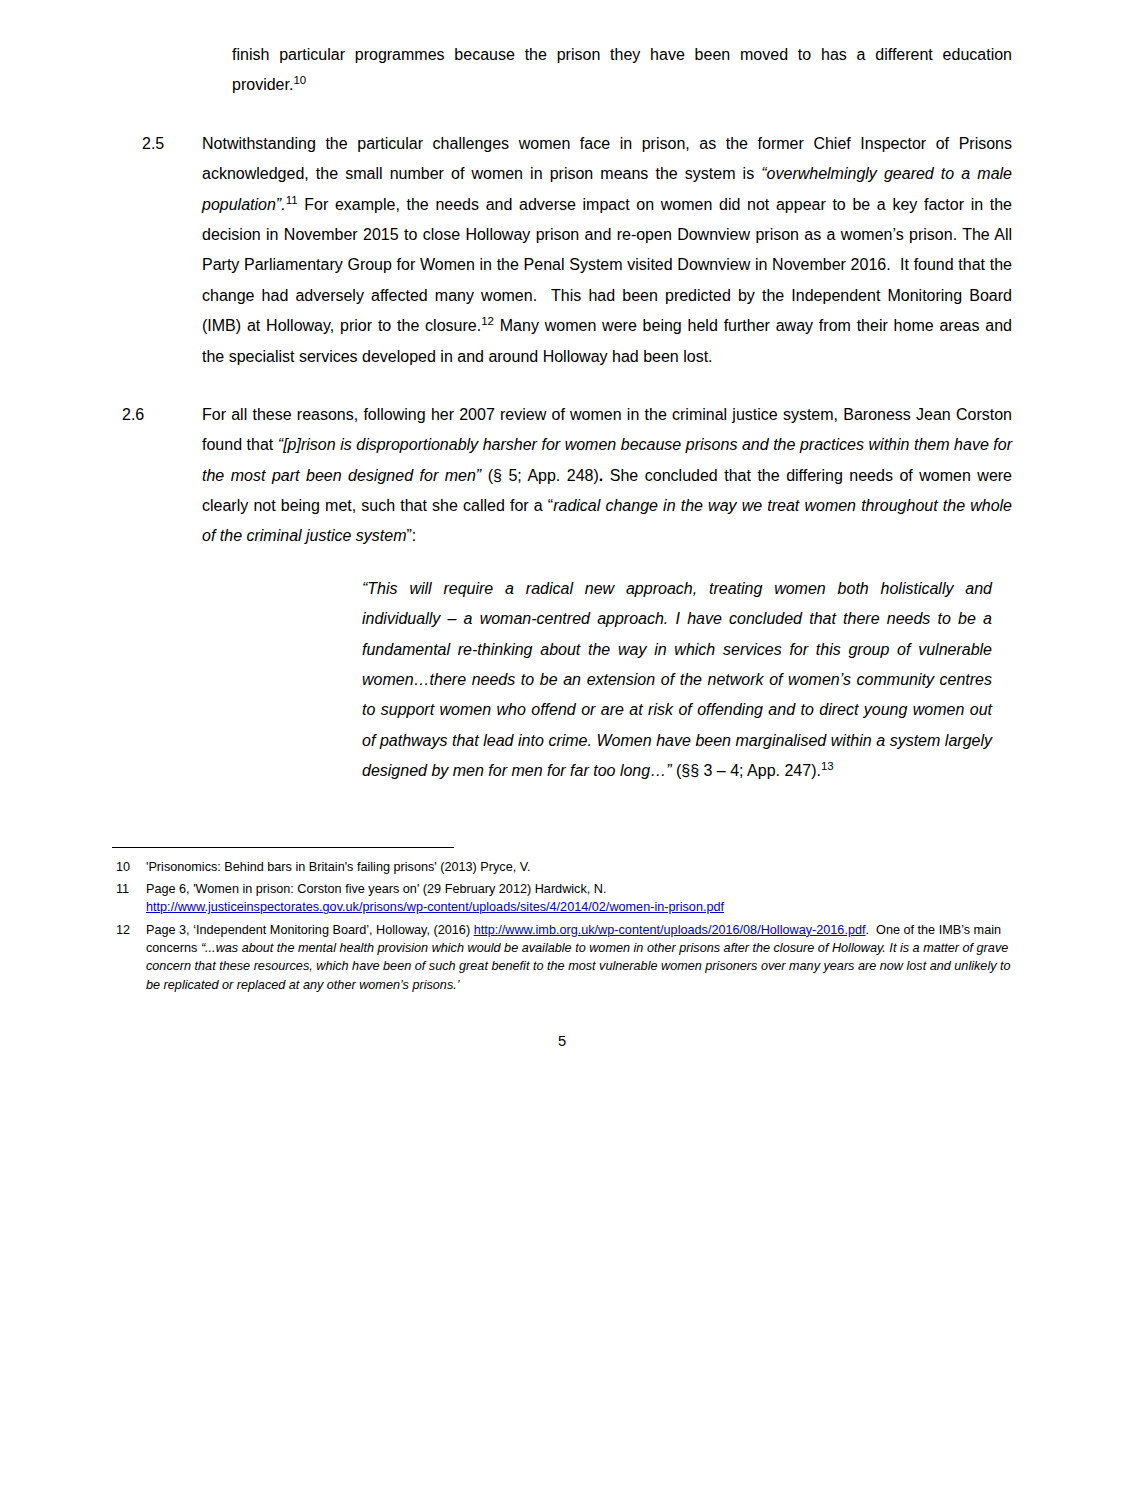finish particular programmes because the prison they have been moved to has a different education provider.10
2.5
Notwithstanding the particular challenges women face in prison, as the former Chief Inspector of Prisons acknowledged, the small number of women in prison means the system is “overwhelmingly geared to a male population”.11 For example, the needs and adverse impact on women did not appear to be a key factor in the decision in November 2015 to close Holloway prison and re-open Downview prison as a women’s prison. The All Party Parliamentary Group for Women in the Penal System visited Downview in November 2016. It found that the change had adversely affected many women. This had been predicted by the Independent Monitoring Board (IMB) at Holloway, prior to the closure.12 Many women were being held further away from their home areas and the specialist services developed in and around Holloway had been lost.
2.6
For all these reasons, following her 2007 review of women in the criminal justice system, Baroness Jean Corston found that “[p]rison is disproportionably harsher for women because prisons and the practices within them have for the most part been designed for men” (§ 5; App. 248). She concluded that the differing needs of women were clearly not being met, such that she called for a “radical change in the way we treat women throughout the whole of the criminal justice system”:
“This will require a radical new approach, treating women both holistically and individually – a woman-centred approach. I have concluded that there needs to be a fundamental re-thinking about the way in which services for this group of vulnerable women…there needs to be an extension of the network of women’s community centres to support women who offend or are at risk of offending and to direct young women out of pathways that lead into crime. Women have been marginalised within a system largely designed by men for men for far too long…” (§§ 3 – 4; App. 247).13
10
'Prisonomics: Behind bars in Britain's failing prisons' (2013) Pryce, V.
11
Page 6, 'Women in prison: Corston five years on' (29 February 2012) Hardwick, N.
http://www.justiceinspectorates.gov.uk/prisons/wp-content/uploads/sites/4/2014/02/women-in-prison.pdf
12
Page 3, ‘Independent Monitoring Board’, Holloway, (2016) http://www.imb.org.uk/wp-content/uploads/2016/08/Holloway-2016.pdf. One of the IMB’s main concerns “...was about the mental health provision which would be available to women in other prisons after the closure of Holloway. It is a matter of grave concern that these resources, which have been of such great benefit to the most vulnerable women prisoners over many years are now lost and unlikely to be replicated or replaced at any other women’s prisons.’
5